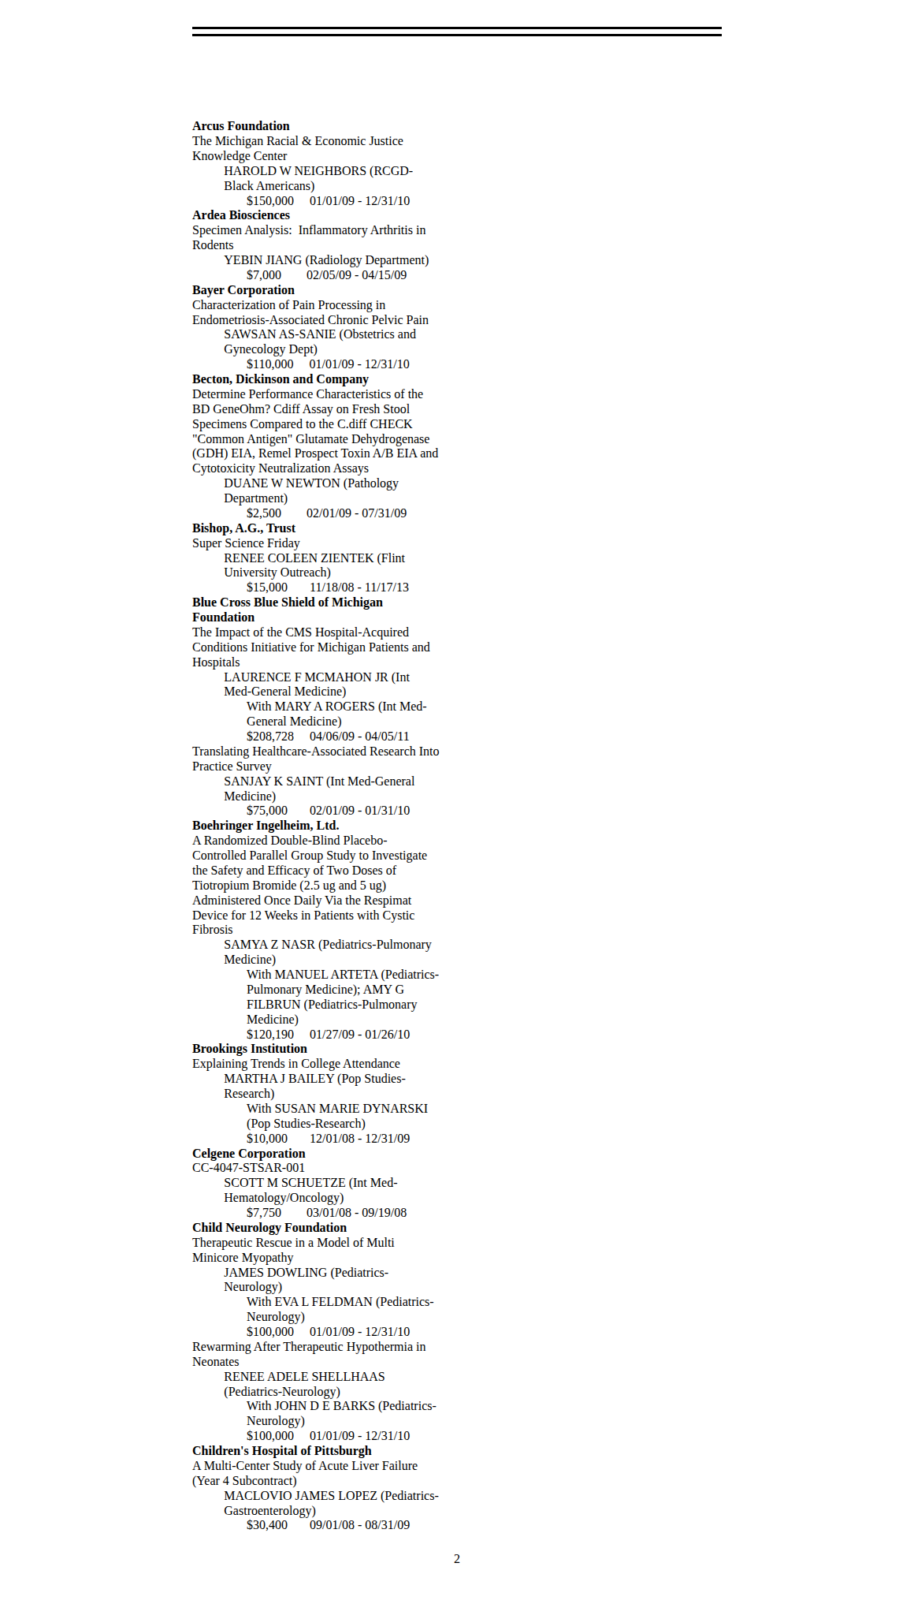Arcus Foundation
The Michigan Racial & Economic Justice Knowledge Center
HAROLD W NEIGHBORS (RCGD-Black Americans)
$150,000 01/01/09 - 12/31/10
Ardea Biosciences
Specimen Analysis: Inflammatory Arthritis in Rodents
YEBIN JIANG (Radiology Department)
$7,000 02/05/09 - 04/15/09
Bayer Corporation
Characterization of Pain Processing in Endometriosis-Associated Chronic Pelvic Pain
SAWSAN AS-SANIE (Obstetrics and Gynecology Dept)
$110,000 01/01/09 - 12/31/10
Becton, Dickinson and Company
Determine Performance Characteristics of the BD GeneOhm? Cdiff Assay on Fresh Stool Specimens Compared to the C.diff CHECK "Common Antigen" Glutamate Dehydrogenase (GDH) EIA, Remel Prospect Toxin A/B EIA and Cytotoxicity Neutralization Assays
DUANE W NEWTON (Pathology Department)
$2,500 02/01/09 - 07/31/09
Bishop, A.G., Trust
Super Science Friday
RENEE COLEEN ZIENTEK (Flint University Outreach)
$15,000 11/18/08 - 11/17/13
Blue Cross Blue Shield of Michigan Foundation
The Impact of the CMS Hospital-Acquired Conditions Initiative for Michigan Patients and Hospitals
LAURENCE F MCMAHON JR (Int Med-General Medicine)
With MARY A ROGERS (Int Med-General Medicine)
$208,728 04/06/09 - 04/05/11
Translating Healthcare-Associated Research Into Practice Survey
SANJAY K SAINT (Int Med-General Medicine)
$75,000 02/01/09 - 01/31/10
Boehringer Ingelheim, Ltd.
A Randomized Double-Blind Placebo-Controlled Parallel Group Study to Investigate the Safety and Efficacy of Two Doses of Tiotropium Bromide (2.5 ug and 5 ug) Administered Once Daily Via the Respimat Device for 12 Weeks in Patients with Cystic Fibrosis
SAMYA Z NASR (Pediatrics-Pulmonary Medicine)
With MANUEL ARTETA (Pediatrics-Pulmonary Medicine); AMY G FILBRUN (Pediatrics-Pulmonary Medicine)
$120,190 01/27/09 - 01/26/10
Brookings Institution
Explaining Trends in College Attendance
MARTHA J BAILEY (Pop Studies-Research)
With SUSAN MARIE DYNARSKI (Pop Studies-Research)
$10,000 12/01/08 - 12/31/09
Celgene Corporation
CC-4047-STSAR-001
SCOTT M SCHUETZE (Int Med-Hematology/Oncology)
$7,750 03/01/08 - 09/19/08
Child Neurology Foundation
Therapeutic Rescue in a Model of Multi Minicore Myopathy
JAMES DOWLING (Pediatrics-Neurology)
With EVA L FELDMAN (Pediatrics-Neurology)
$100,000 01/01/09 - 12/31/10
Rewarming After Therapeutic Hypothermia in Neonates
RENEE ADELE SHELLHAAS (Pediatrics-Neurology)
With JOHN D E BARKS (Pediatrics-Neurology)
$100,000 01/01/09 - 12/31/10
Children's Hospital of Pittsburgh
A Multi-Center Study of Acute Liver Failure (Year 4 Subcontract)
MACLOVIO JAMES LOPEZ (Pediatrics-Gastroenterology)
$30,400 09/01/08 - 08/31/09
2